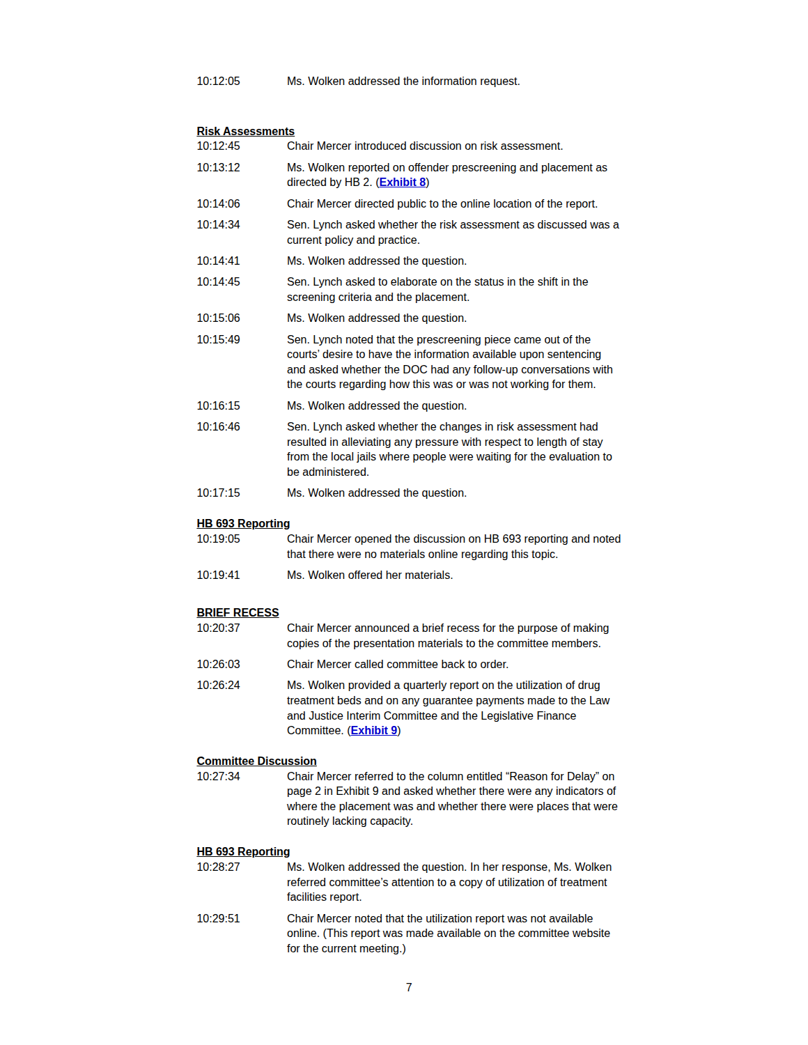| 10:12:05 | Ms. Wolken addressed the information request. |
Risk Assessments
| 10:12:45 | Chair Mercer introduced discussion on risk assessment. |
| 10:13:12 | Ms. Wolken reported on offender prescreening and placement as directed by HB 2. ( Exhibit 8 ) |
| 10:14:06 | Chair Mercer directed public to the online location of the report. |
| 10:14:34 | Sen. Lynch asked whether the risk assessment as discussed was a current policy and practice. |
| 10:14:41 | Ms. Wolken addressed the question. |
| 10:14:45 | Sen. Lynch asked to elaborate on the status in the shift in the screening criteria and the placement. |
| 10:15:06 | Ms. Wolken addressed the question. |
| 10:15:49 | Sen. Lynch noted that the prescreening piece came out of the courts’ desire to have the information available upon sentencing and asked whether the DOC had any follow-up conversations with the courts regarding how this was or was not working for them. |
| 10:16:15 | Ms. Wolken addressed the question. |
| 10:16:46 | Sen. Lynch asked whether the changes in risk assessment had resulted in alleviating any pressure with respect to length of stay from the local jails where people were waiting for the evaluation to be administered. |
| 10:17:15 | Ms. Wolken addressed the question. |
HB 693 Reporting
| 10:19:05 | Chair Mercer opened the discussion on HB 693 reporting and noted that there were no materials online regarding this topic. |
| 10:19:41 | Ms. Wolken offered her materials. |
BRIEF RECESS
| 10:20:37 | Chair Mercer announced a brief recess for the purpose of making copies of the presentation materials to the committee members. |
| 10:26:03 | Chair Mercer called committee back to order. |
| 10:26:24 | Ms. Wolken provided a quarterly report on the utilization of drug treatment beds and on any guarantee payments made to the Law and Justice Interim Committee and the Legislative Finance Committee. ( Exhibit 9 ) |
Committee Discussion
| 10:27:34 | Chair Mercer referred to the column entitled “Reason for Delay” on page 2 in Exhibit 9 and asked whether there were any indicators of where the placement was and whether there were places that were routinely lacking capacity. |
HB 693 Reporting
| 10:28:27 | Ms. Wolken addressed the question. In her response, Ms. Wolken referred committee’s attention to a copy of utilization of treatment facilities report. |
| 10:29:51 | Chair Mercer noted that the utilization report was not available online. (This report was made available on the committee website for the current meeting.) |
7